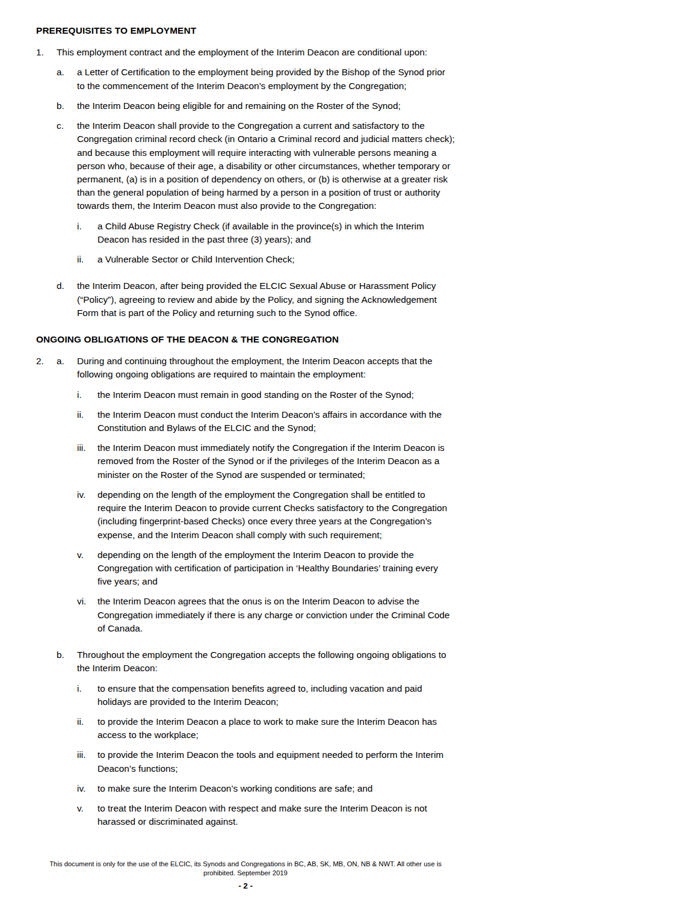PREREQUISITES TO EMPLOYMENT
1.
This employment contract and the employment of the Interim Deacon are conditional upon:
a.
a Letter of Certification to the employment being provided by the Bishop of the Synod prior to the commencement of the Interim Deacon’s employment by the Congregation;
b.
the Interim Deacon being eligible for and remaining on the Roster of the Synod;
c.
the Interim Deacon shall provide to the Congregation a current and satisfactory to the Congregation criminal record check (in Ontario a Criminal record and judicial matters check); and because this employment will require interacting with vulnerable persons meaning a person who, because of their age, a disability or other circumstances, whether temporary or permanent, (a) is in a position of dependency on others, or (b) is otherwise at a greater risk than the general population of being harmed by a person in a position of trust or authority towards them, the Interim Deacon must also provide to the Congregation:
i.
a Child Abuse Registry Check (if available in the province(s) in which the Interim Deacon has resided in the past three (3) years); and
ii.
a Vulnerable Sector or Child Intervention Check;
d.
the Interim Deacon, after being provided the ELCIC Sexual Abuse or Harassment Policy (“Policy”), agreeing to review and abide by the Policy, and signing the Acknowledgement Form that is part of the Policy and returning such to the Synod office.
ONGOING OBLIGATIONS OF THE DEACON & THE CONGREGATION
2.
a.
During and continuing throughout the employment, the Interim Deacon accepts that the following ongoing obligations are required to maintain the employment:
i.
the Interim Deacon must remain in good standing on the Roster of the Synod;
ii.
the Interim Deacon must conduct the Interim Deacon’s affairs in accordance with the Constitution and Bylaws of the ELCIC and the Synod;
iii.
the Interim Deacon must immediately notify the Congregation if the Interim Deacon is removed from the Roster of the Synod or if the privileges of the Interim Deacon as a minister on the Roster of the Synod are suspended or terminated;
iv.
depending on the length of the employment the Congregation shall be entitled to require the Interim Deacon to provide current Checks satisfactory to the Congregation (including fingerprint-based Checks) once every three years at the Congregation’s expense, and the Interim Deacon shall comply with such requirement;
v.
depending on the length of the employment the Interim Deacon to provide the Congregation with certification of participation in ‘Healthy Boundaries’ training every five years; and
vi.
the Interim Deacon agrees that the onus is on the Interim Deacon to advise the Congregation immediately if there is any charge or conviction under the Criminal Code of Canada.
b.
Throughout the employment the Congregation accepts the following ongoing obligations to the Interim Deacon:
i.
to ensure that the compensation benefits agreed to, including vacation and paid holidays are provided to the Interim Deacon;
ii.
to provide the Interim Deacon a place to work to make sure the Interim Deacon has access to the workplace;
iii.
to provide the Interim Deacon the tools and equipment needed to perform the Interim Deacon’s functions;
iv.
to make sure the Interim Deacon’s working conditions are safe; and
v.
to treat the Interim Deacon with respect and make sure the Interim Deacon is not harassed or discriminated against.
This document is only for the use of the ELCIC, its Synods and Congregations in BC, AB, SK, MB, ON, NB & NWT. All other use is prohibited. September 2019
- 2 -